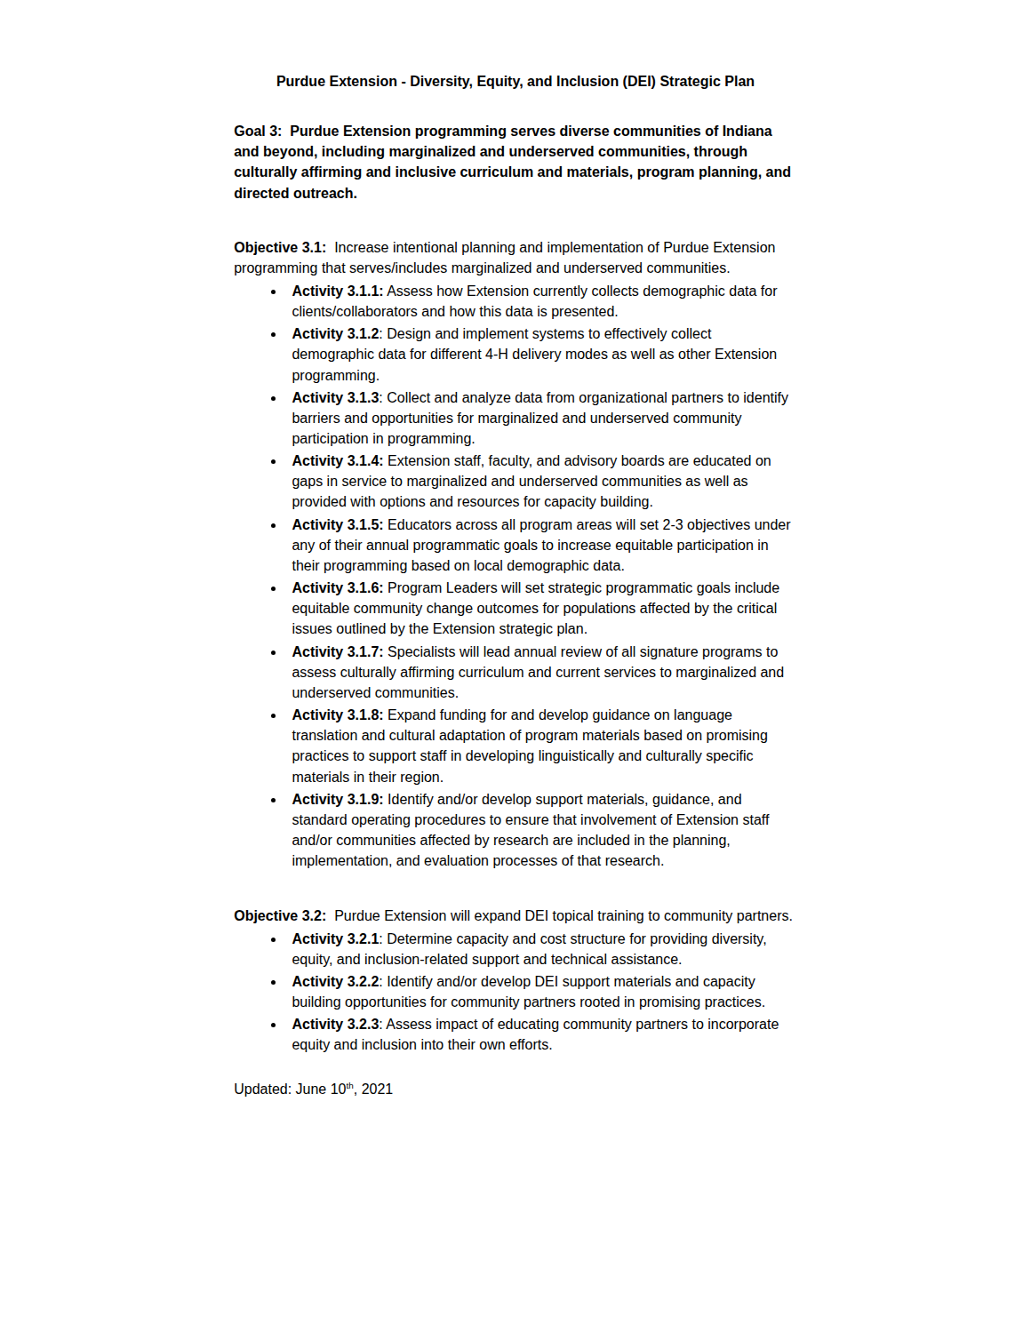Purdue Extension - Diversity, Equity, and Inclusion (DEI) Strategic Plan
Goal 3: Purdue Extension programming serves diverse communities of Indiana and beyond, including marginalized and underserved communities, through culturally affirming and inclusive curriculum and materials, program planning, and directed outreach.
Objective 3.1: Increase intentional planning and implementation of Purdue Extension programming that serves/includes marginalized and underserved communities.
Activity 3.1.1: Assess how Extension currently collects demographic data for clients/collaborators and how this data is presented.
Activity 3.1.2: Design and implement systems to effectively collect demographic data for different 4-H delivery modes as well as other Extension programming.
Activity 3.1.3: Collect and analyze data from organizational partners to identify barriers and opportunities for marginalized and underserved community participation in programming.
Activity 3.1.4: Extension staff, faculty, and advisory boards are educated on gaps in service to marginalized and underserved communities as well as provided with options and resources for capacity building.
Activity 3.1.5: Educators across all program areas will set 2-3 objectives under any of their annual programmatic goals to increase equitable participation in their programming based on local demographic data.
Activity 3.1.6: Program Leaders will set strategic programmatic goals include equitable community change outcomes for populations affected by the critical issues outlined by the Extension strategic plan.
Activity 3.1.7: Specialists will lead annual review of all signature programs to assess culturally affirming curriculum and current services to marginalized and underserved communities.
Activity 3.1.8: Expand funding for and develop guidance on language translation and cultural adaptation of program materials based on promising practices to support staff in developing linguistically and culturally specific materials in their region.
Activity 3.1.9: Identify and/or develop support materials, guidance, and standard operating procedures to ensure that involvement of Extension staff and/or communities affected by research are included in the planning, implementation, and evaluation processes of that research.
Objective 3.2: Purdue Extension will expand DEI topical training to community partners.
Activity 3.2.1: Determine capacity and cost structure for providing diversity, equity, and inclusion-related support and technical assistance.
Activity 3.2.2: Identify and/or develop DEI support materials and capacity building opportunities for community partners rooted in promising practices.
Activity 3.2.3: Assess impact of educating community partners to incorporate equity and inclusion into their own efforts.
Updated: June 10th, 2021